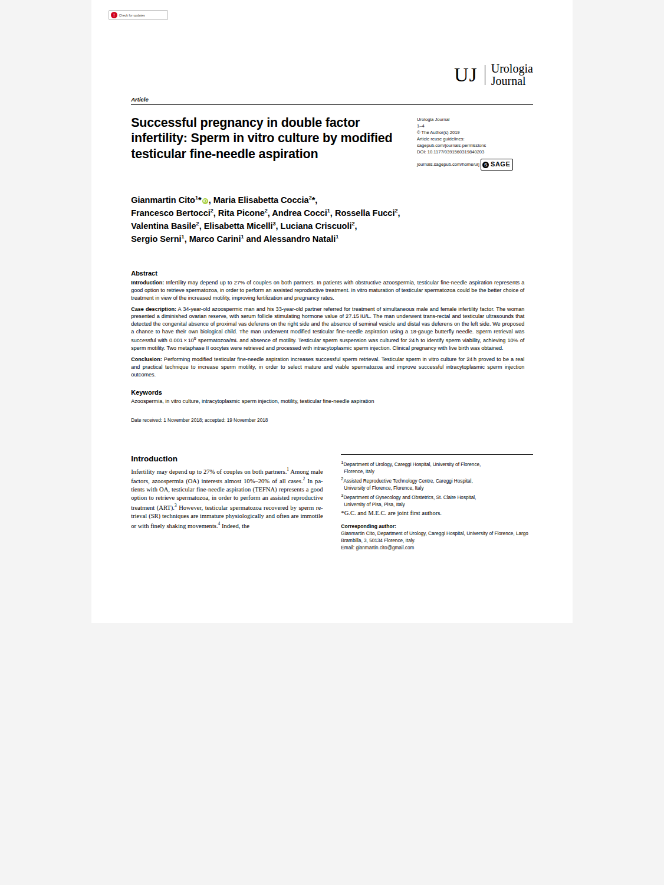!
Check for updates
UJ
Urologia Journal
Article
Successful pregnancy in double factor infertility: Sperm in vitro culture by modified testicular fine-needle aspiration
Urologia Journal
1–4
© The Author(s) 2019
Article reuse guidelines:
sagepub.com/journals-permissions
DOI: 10.1177/0391560319840203
journals.sagepub.com/home/urj
SSAGE
Gianmartin Cito1*iD, Maria Elisabetta Coccia2*,
Francesco Bertocci2, Rita Picone2, Andrea Cocci1, Rossella Fucci2,
Valentina Basile2, Elisabetta Micelli3, Luciana Criscuoli2,
Sergio Serni1, Marco Carini1 and Alessandro Natali1
Abstract
Introduction: Infertility may depend up to 27% of couples on both partners. In patients with obstructive azoospermia, testicular fine-needle aspiration represents a good option to retrieve spermatozoa, in order to perform an assisted reproductive treatment. In vitro maturation of testicular spermatozoa could be the better choice of treatment in view of the increased motility, improving fertilization and pregnancy rates.
Case description: A 34-year-old azoospermic man and his 33-year-old partner referred for treatment of simultaneous male and female infertility factor. The woman presented a diminished ovarian reserve, with serum follicle stimulating hormone value of 27.15 IU/L. The man underwent trans-rectal and testicular ultrasounds that detected the congenital absence of proximal vas deferens on the right side and the absence of seminal vesicle and distal vas deferens on the left side. We proposed a chance to have their own biological child. The man underwent modified testicular fine-needle aspiration using a 18-gauge butterfly needle. Sperm retrieval was successful with 0.001 × 106 spermatozoa/mL and absence of motility. Testicular sperm suspension was cultured for 24 h to identify sperm viability, achieving 10% of sperm motility. Two metaphase II oocytes were retrieved and processed with intracytoplasmic sperm injection. Clinical pregnancy with live birth was obtained.
Conclusion: Performing modified testicular fine-needle aspiration increases successful sperm retrieval. Testicular sperm in vitro culture for 24 h proved to be a real and practical technique to increase sperm motility, in order to select mature and viable spermatozoa and improve successful intracytoplasmic sperm injection outcomes.
Keywords
Azoospermia, in vitro culture, intracytoplasmic sperm injection, motility, testicular fine-needle aspiration
Date received: 1 November 2018; accepted: 19 November 2018
Introduction
Infertility may depend up to 27% of couples on both partners.1 Among male factors, azoospermia (OA) interests almost 10%–20% of all cases.2 In patients with OA, testicular fine-needle aspiration (TEFNA) represents a good option to retrieve spermatozoa, in order to perform an assisted reproductive treatment (ART).3 However, testicular spermatozoa recovered by sperm retrieval (SR) techniques are immature physiologically and often are immotile or with finely shaking movements.4 Indeed, the
1Department of Urology, Careggi Hospital, University of Florence,
Florence, Italy
2Assisted Reproductive Technology Centre, Careggi Hospital,
University of Florence, Florence, Italy
3Department of Gynecology and Obstetrics, St. Claire Hospital,
University of Pisa, Pisa, Italy
*G.C. and M.E.C. are joint first authors.
Corresponding author:
Gianmartin Cito, Department of Urology, Careggi Hospital, University of Florence, Largo Brambilla, 3, 50134 Florence, Italy.
Email: gianmartin.cito@gmail.com